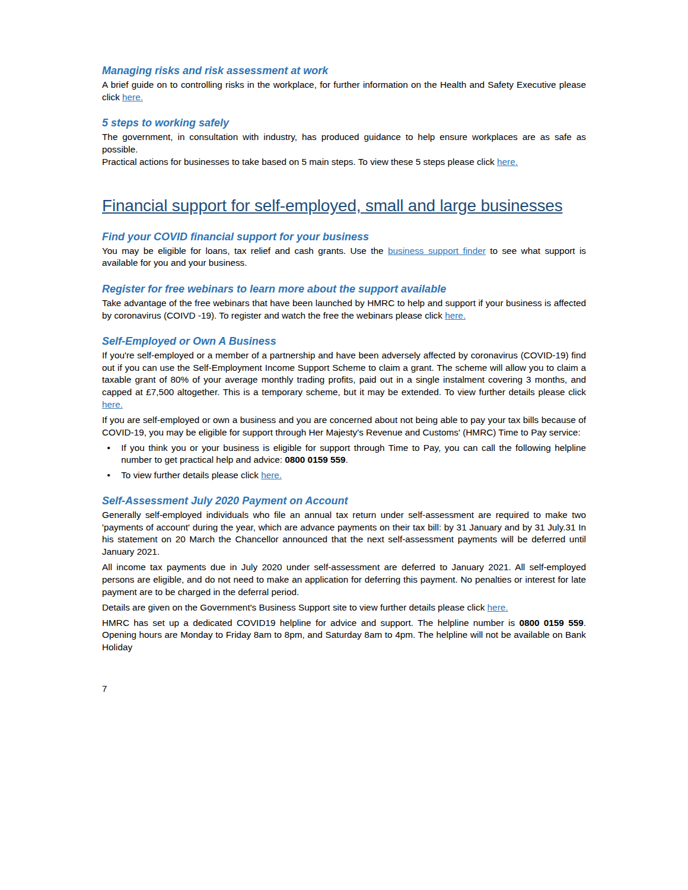Managing risks and risk assessment at work
A brief guide on to controlling risks in the workplace, for further information on the Health and Safety Executive please click here.
5 steps to working safely
The government, in consultation with industry, has produced guidance to help ensure workplaces are as safe as possible.
Practical actions for businesses to take based on 5 main steps. To view these 5 steps please click here.
Financial support for self-employed, small and large businesses
Find your COVID financial support for your business
You may be eligible for loans, tax relief and cash grants. Use the business support finder to see what support is available for you and your business.
Register for free webinars to learn more about the support available
Take advantage of the free webinars that have been launched by HMRC to help and support if your business is affected by coronavirus (COIVD -19). To register and watch the free the webinars please click here.
Self-Employed or Own A Business
If you're self-employed or a member of a partnership and have been adversely affected by coronavirus (COVID-19) find out if you can use the Self-Employment Income Support Scheme to claim a grant. The scheme will allow you to claim a taxable grant of 80% of your average monthly trading profits, paid out in a single instalment covering 3 months, and capped at £7,500 altogether. This is a temporary scheme, but it may be extended. To view further details please click here.
If you are self-employed or own a business and you are concerned about not being able to pay your tax bills because of COVID-19, you may be eligible for support through Her Majesty's Revenue and Customs' (HMRC) Time to Pay service:
If you think you or your business is eligible for support through Time to Pay, you can call the following helpline number to get practical help and advice: 0800 0159 559.
To view further details please click here.
Self-Assessment July 2020 Payment on Account
Generally self-employed individuals who file an annual tax return under self-assessment are required to make two 'payments of account' during the year, which are advance payments on their tax bill: by 31 January and by 31 July.31 In his statement on 20 March the Chancellor announced that the next self-assessment payments will be deferred until January 2021.
All income tax payments due in July 2020 under self-assessment are deferred to January 2021. All self-employed persons are eligible, and do not need to make an application for deferring this payment. No penalties or interest for late payment are to be charged in the deferral period.
Details are given on the Government's Business Support site to view further details please click here.
HMRC has set up a dedicated COVID19 helpline for advice and support. The helpline number is 0800 0159 559. Opening hours are Monday to Friday 8am to 8pm, and Saturday 8am to 4pm. The helpline will not be available on Bank Holiday
7